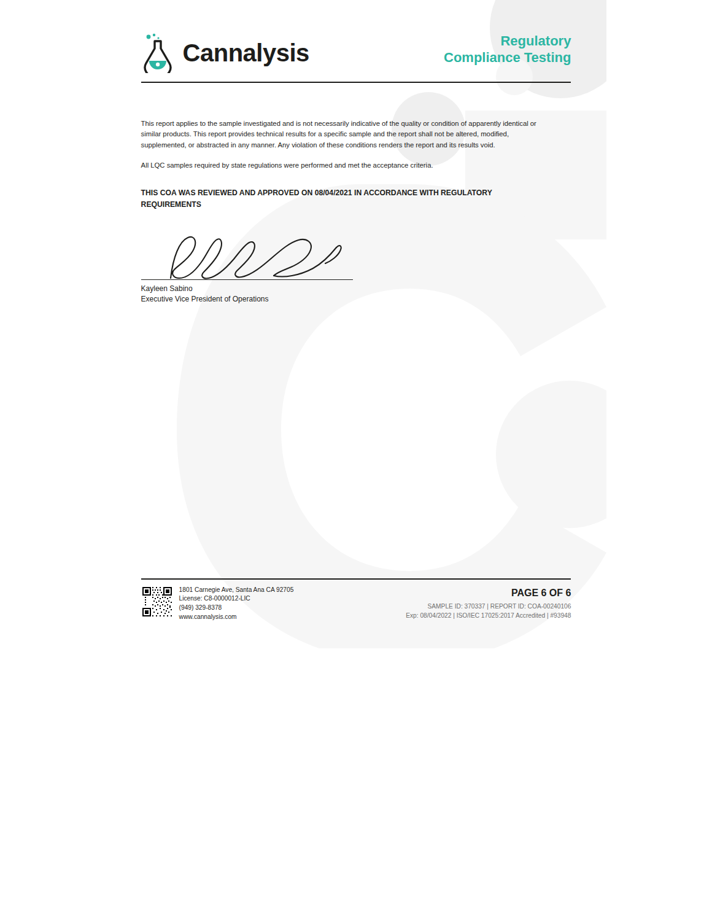Cannalysis
Regulatory
Compliance Testing
This report applies to the sample investigated and is not necessarily indicative of the quality or condition of apparently identical or similar products. This report provides technical results for a specific sample and the report shall not be altered, modified, supplemented, or abstracted in any manner. Any violation of these conditions renders the report and its results void.
All LQC samples required by state regulations were performed and met the acceptance criteria.
THIS COA WAS REVIEWED AND APPROVED ON 08/04/2021 IN ACCORDANCE WITH REGULATORY REQUIREMENTS
Kayleen Sabino
Executive Vice President of Operations
1801 Carnegie Ave, Santa Ana CA 92705
License: C8-0000012-LIC
(949) 329-8378
www.cannalysis.com
PAGE 6 OF 6
SAMPLE ID: 370337 | REPORT ID: COA-00240106
Exp: 08/04/2022 | ISO/IEC 17025:2017 Accredited | #93948